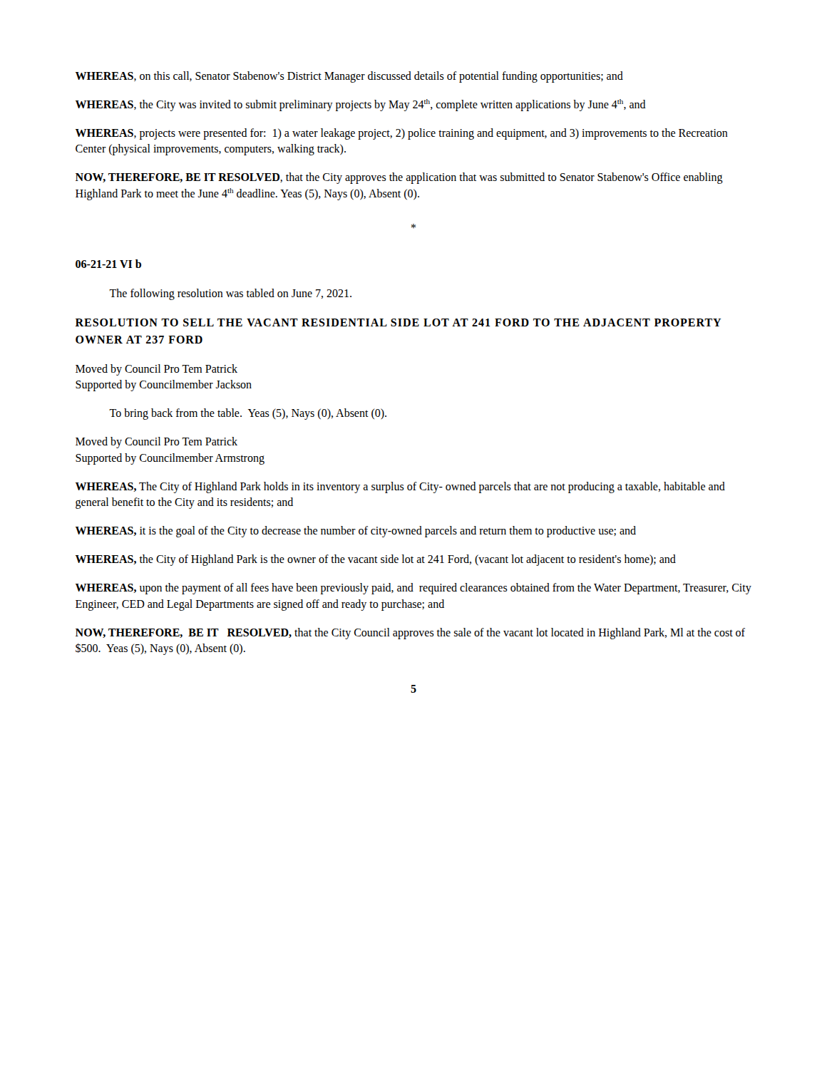WHEREAS, on this call, Senator Stabenow's District Manager discussed details of potential funding opportunities; and
WHEREAS, the City was invited to submit preliminary projects by May 24th, complete written applications by June 4th, and
WHEREAS, projects were presented for: 1) a water leakage project, 2) police training and equipment, and 3) improvements to the Recreation Center (physical improvements, computers, walking track).
NOW, THEREFORE, BE IT RESOLVED, that the City approves the application that was submitted to Senator Stabenow's Office enabling Highland Park to meet the June 4th deadline. Yeas (5), Nays (0), Absent (0).
*
06-21-21 VI b
The following resolution was tabled on June 7, 2021.
RESOLUTION TO SELL THE VACANT RESIDENTIAL SIDE LOT AT 241 FORD TO THE ADJACENT PROPERTY OWNER AT 237 FORD
Moved by Council Pro Tem Patrick
Supported by Councilmember Jackson
To bring back from the table. Yeas (5), Nays (0), Absent (0).
Moved by Council Pro Tem Patrick
Supported by Councilmember Armstrong
WHEREAS, The City of Highland Park holds in its inventory a surplus of City- owned parcels that are not producing a taxable, habitable and general benefit to the City and its residents; and
WHEREAS, it is the goal of the City to decrease the number of city-owned parcels and return them to productive use; and
WHEREAS, the City of Highland Park is the owner of the vacant side lot at 241 Ford, (vacant lot adjacent to resident's home); and
WHEREAS, upon the payment of all fees have been previously paid, and required clearances obtained from the Water Department, Treasurer, City Engineer, CED and Legal Departments are signed off and ready to purchase; and
NOW, THEREFORE, BE IT RESOLVED, that the City Council approves the sale of the vacant lot located in Highland Park, Ml at the cost of $500. Yeas (5), Nays (0), Absent (0).
5